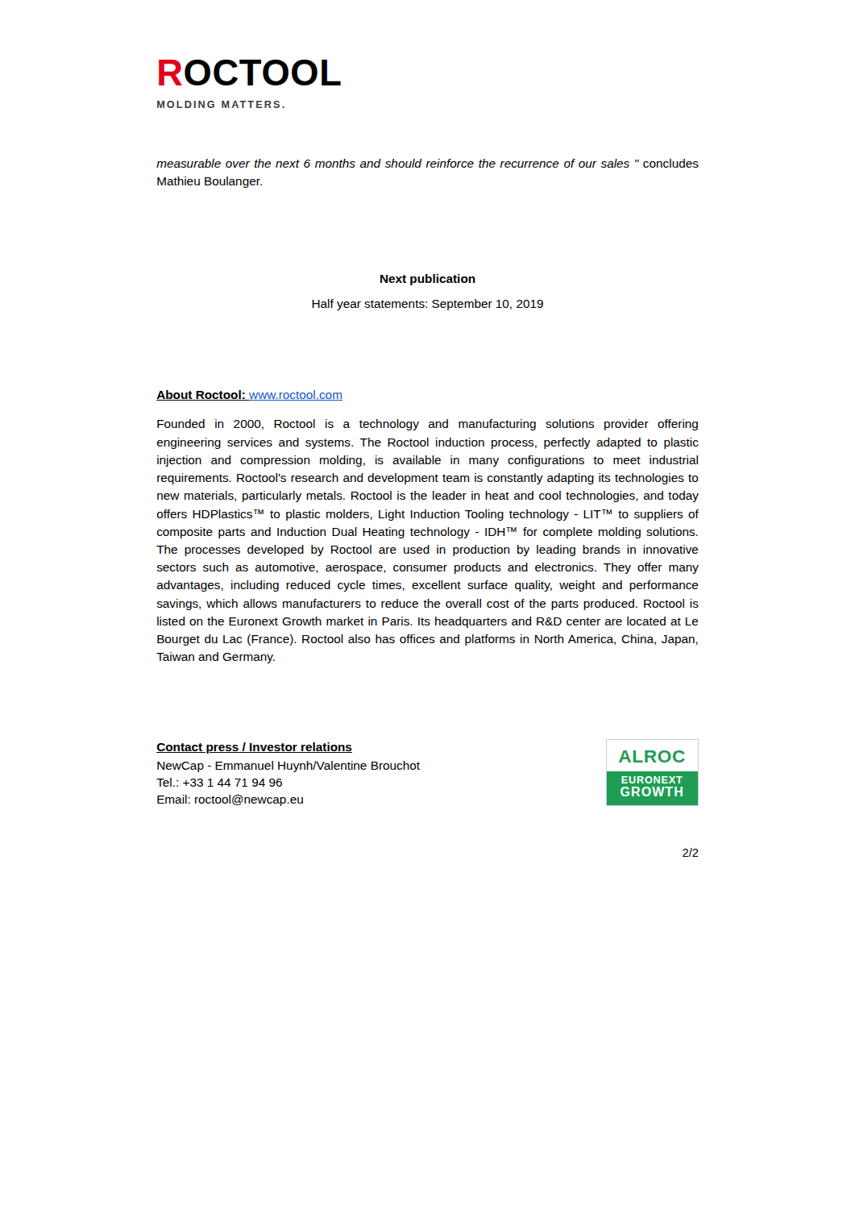ROCTOOL
MOLDING MATTERS.
measurable over the next 6 months and should reinforce the recurrence of our sales " concludes Mathieu Boulanger.
Next publication
Half year statements: September 10, 2019
About Roctool: www.roctool.com
Founded in 2000, Roctool is a technology and manufacturing solutions provider offering engineering services and systems. The Roctool induction process, perfectly adapted to plastic injection and compression molding, is available in many configurations to meet industrial requirements. Roctool's research and development team is constantly adapting its technologies to new materials, particularly metals. Roctool is the leader in heat and cool technologies, and today offers HDPlastics™ to plastic molders, Light Induction Tooling technology - LIT™ to suppliers of composite parts and Induction Dual Heating technology - IDH™ for complete molding solutions. The processes developed by Roctool are used in production by leading brands in innovative sectors such as automotive, aerospace, consumer products and electronics. They offer many advantages, including reduced cycle times, excellent surface quality, weight and performance savings, which allows manufacturers to reduce the overall cost of the parts produced. Roctool is listed on the Euronext Growth market in Paris. Its headquarters and R&D center are located at Le Bourget du Lac (France). Roctool also has offices and platforms in North America, China, Japan, Taiwan and Germany.
Contact press / Investor relations
NewCap - Emmanuel Huynh/Valentine Brouchot
Tel.: +33 1 44 71 94 96
Email: roctool@newcap.eu
ALROC
EURONEXTGROWTH
2/2